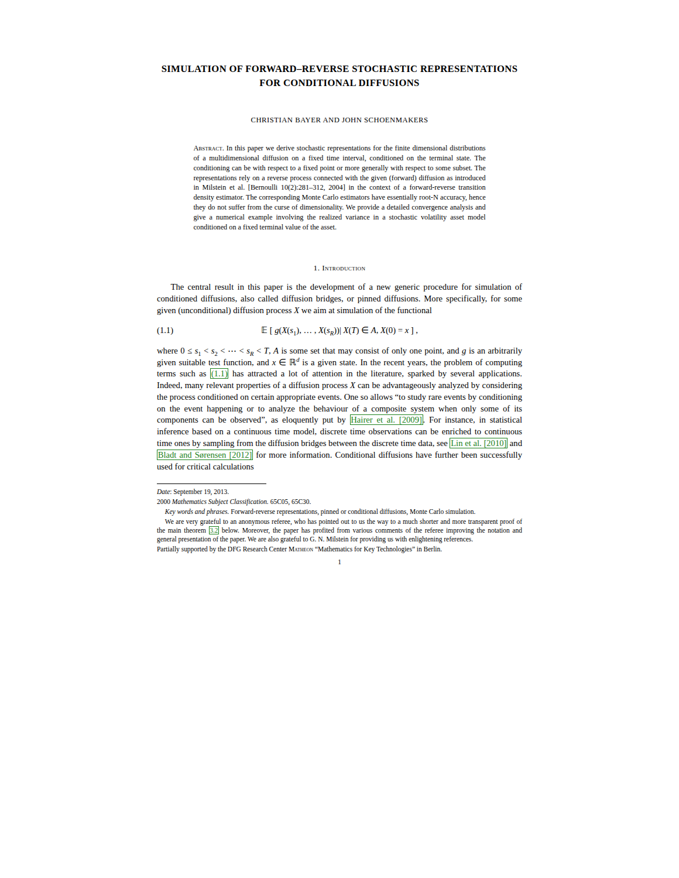Simulation of Forward–Reverse Stochastic Representations
for Conditional Diffusions
Christian Bayer and John Schoenmakers
Abstract. In this paper we derive stochastic representations for the finite dimensional distributions of a multidimensional diffusion on a fixed time interval, conditioned on the terminal state. The conditioning can be with respect to a fixed point or more generally with respect to some subset. The representations rely on a reverse process connected with the given (forward) diffusion as introduced in Milstein et al. [Bernoulli 10(2):281–312, 2004] in the context of a forward-reverse transition density estimator. The corresponding Monte Carlo estimators have essentially root-N accuracy, hence they do not suffer from the curse of dimensionality. We provide a detailed convergence analysis and give a numerical example involving the realized variance in a stochastic volatility asset model conditioned on a fixed terminal value of the asset.
1. Introduction
The central result in this paper is the development of a new generic procedure for simulation of conditioned diffusions, also called diffusion bridges, or pinned diffusions. More specifically, for some given (unconditional) diffusion process X we aim at simulation of the functional
(1.1) 𝔼 [ g(X(s1), … , X(sR))| X(T) ∈ A, X(0) = x ] ,
where 0 ≤ s1 < s2 < ⋯ < sR < T, A is some set that may consist of only one point, and g is an arbitrarily given suitable test function, and x ∈ ℝd is a given state. In the recent years, the problem of computing terms such as (1.1) has attracted a lot of attention in the literature, sparked by several applications. Indeed, many relevant properties of a diffusion process X can be advantageously analyzed by considering the process conditioned on certain appropriate events. One so allows “to study rare events by conditioning on the event happening or to analyze the behaviour of a composite system when only some of its components can be observed”, as eloquently put by Hairer et al. [2009]. For instance, in statistical inference based on a continuous time model, discrete time observations can be enriched to continuous time ones by sampling from the diffusion bridges between the discrete time data, see Lin et al. [2010] and Bladt and Sørensen [2012] for more information. Conditional diffusions have further been successfully used for critical calculations
Date: September 19, 2013.
2000 Mathematics Subject Classification. 65C05, 65C30.
Key words and phrases. Forward-reverse representations, pinned or conditional diffusions, Monte Carlo simulation.
We are very grateful to an anonymous referee, who has pointed out to us the way to a much shorter and more transparent proof of the main theorem 3.2 below. Moreover, the paper has profited from various comments of the referee improving the notation and general presentation of the paper. We are also grateful to G. N. Milstein for providing us with enlightening references.
Partially supported by the DFG Research Center Matheon “Mathematics for Key Technologies” in Berlin.
1